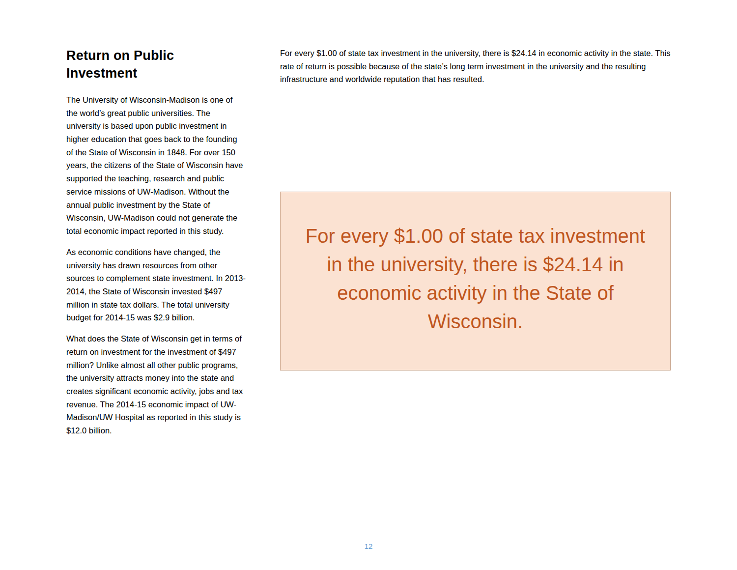Return on Public Investment
The University of Wisconsin-Madison is one of the world’s great public universities. The university is based upon public investment in higher education that goes back to the founding of the State of Wisconsin in 1848. For over 150 years, the citizens of the State of Wisconsin have supported the teaching, research and public service missions of UW-Madison. Without the annual public investment by the State of Wisconsin, UW-Madison could not generate the total economic impact reported in this study.
As economic conditions have changed, the university has drawn resources from other sources to complement state investment. In 2013-2014, the State of Wisconsin invested $497 million in state tax dollars. The total university budget for 2014-15 was $2.9 billion.
What does the State of Wisconsin get in terms of return on investment for the investment of $497 million? Unlike almost all other public programs, the university attracts money into the state and creates significant economic activity, jobs and tax revenue. The 2014-15 economic impact of UW-Madison/UW Hospital as reported in this study is $12.0 billion.
For every $1.00 of state tax investment in the university, there is $24.14 in economic activity in the state. This rate of return is possible because of the state’s long term investment in the university and the resulting infrastructure and worldwide reputation that has resulted.
For every $1.00 of state tax investment in the university, there is $24.14 in economic activity in the State of Wisconsin.
12